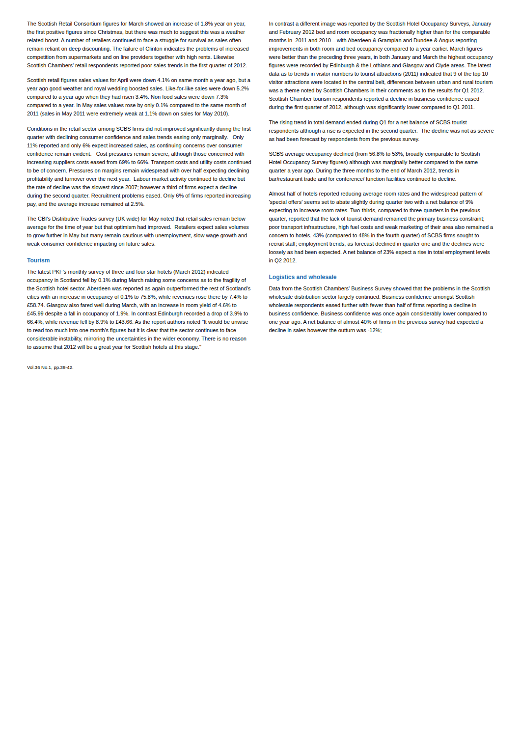The Scottish Retail Consortium figures for March showed an increase of 1.8% year on year, the first positive figures since Christmas, but there was much to suggest this was a weather related boost. A number of retailers continued to face a struggle for survival as sales often remain reliant on deep discounting. The failure of Clinton indicates the problems of increased competition from supermarkets and on line providers together with high rents. Likewise Scottish Chambers' retail respondents reported poor sales trends in the first quarter of 2012.
Scottish retail figures sales values for April were down 4.1% on same month a year ago, but a year ago good weather and royal wedding boosted sales. Like-for-like sales were down 5.2% compared to a year ago when they had risen 3.4%. Non food sales were down 7.3% compared to a year. In May sales values rose by only 0.1% compared to the same month of 2011 (sales in May 2011 were extremely weak at 1.1% down on sales for May 2010).
Conditions in the retail sector among SCBS firms did not improved significantly during the first quarter with declining consumer confidence and sales trends easing only marginally. Only 11% reported and only 6% expect increased sales, as continuing concerns over consumer confidence remain evident. Cost pressures remain severe, although those concerned with increasing suppliers costs eased from 69% to 66%. Transport costs and utility costs continued to be of concern. Pressures on margins remain widespread with over half expecting declining profitability and turnover over the next year. Labour market activity continued to decline but the rate of decline was the slowest since 2007; however a third of firms expect a decline during the second quarter. Recruitment problems eased. Only 6% of firms reported increasing pay, and the average increase remained at 2.5%.
The CBI's Distributive Trades survey (UK wide) for May noted that retail sales remain below average for the time of year but that optimism had improved. Retailers expect sales volumes to grow further in May but many remain cautious with unemployment, slow wage growth and weak consumer confidence impacting on future sales.
Tourism
The latest PKF's monthly survey of three and four star hotels (March 2012) indicated occupancy in Scotland fell by 0.1% during March raising some concerns as to the fragility of the Scottish hotel sector. Aberdeen was reported as again outperformed the rest of Scotland's cities with an increase in occupancy of 0.1% to 75.8%, while revenues rose there by 7.4% to £58.74. Glasgow also fared well during March, with an increase in room yield of 4.6% to £45.99 despite a fall in occupancy of 1.9%. In contrast Edinburgh recorded a drop of 3.9% to 66.4%, while revenue fell by 8.9% to £43.66. As the report authors noted "It would be unwise to read too much into one month's figures but it is clear that the sector continues to face considerable instability, mirroring the uncertainties in the wider economy. There is no reason to assume that 2012 will be a great year for Scottish hotels at this stage."
In contrast a different image was reported by the Scottish Hotel Occupancy Surveys, January and February 2012 bed and room occupancy was fractionally higher than for the comparable months in 2011 and 2010 – with Aberdeen & Grampian and Dundee & Angus reporting improvements in both room and bed occupancy compared to a year earlier. March figures were better than the preceding three years, in both January and March the highest occupancy figures were recorded by Edinburgh & the Lothians and Glasgow and Clyde areas. The latest data as to trends in visitor numbers to tourist attractions (2011) indicated that 9 of the top 10 visitor attractions were located in the central belt, differences between urban and rural tourism was a theme noted by Scottish Chambers in their comments as to the results for Q1 2012. Scottish Chamber tourism respondents reported a decline in business confidence eased during the first quarter of 2012, although was significantly lower compared to Q1 2011.
The rising trend in total demand ended during Q1 for a net balance of SCBS tourist respondents although a rise is expected in the second quarter. The decline was not as severe as had been forecast by respondents from the previous survey.
SCBS average occupancy declined (from 56.8% to 53%, broadly comparable to Scottish Hotel Occupancy Survey figures) although was marginally better compared to the same quarter a year ago. During the three months to the end of March 2012, trends in bar/restaurant trade and for conference/ function facilities continued to decline.
Almost half of hotels reported reducing average room rates and the widespread pattern of 'special offers' seems set to abate slightly during quarter two with a net balance of 9% expecting to increase room rates. Two-thirds, compared to three-quarters in the previous quarter, reported that the lack of tourist demand remained the primary business constraint; poor transport infrastructure, high fuel costs and weak marketing of their area also remained a concern to hotels. 43% (compared to 48% in the fourth quarter) of SCBS firms sought to recruit staff; employment trends, as forecast declined in quarter one and the declines were loosely as had been expected. A net balance of 23% expect a rise in total employment levels in Q2 2012.
Logistics and wholesale
Data from the Scottish Chambers' Business Survey showed that the problems in the Scottish wholesale distribution sector largely continued. Business confidence amongst Scottish wholesale respondents eased further with fewer than half of firms reporting a decline in business confidence. Business confidence was once again considerably lower compared to one year ago. A net balance of almost 40% of firms in the previous survey had expected a decline in sales however the outturn was -12%;
Vol.36 No.1, pp.38-42.